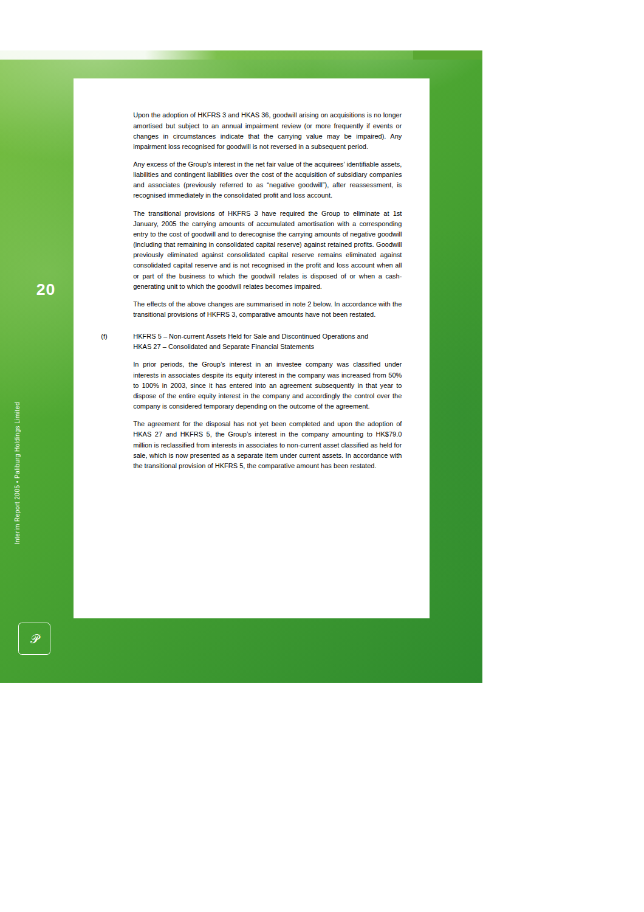20
Interim Report 2005 • Paliburg Holdings Limited
𝒫
Upon the adoption of HKFRS 3 and HKAS 36, goodwill arising on acquisitions is no longer amortised but subject to an annual impairment review (or more frequently if events or changes in circumstances indicate that the carrying value may be impaired). Any impairment loss recognised for goodwill is not reversed in a subsequent period.
Any excess of the Group’s interest in the net fair value of the acquirees’ identifiable assets, liabilities and contingent liabilities over the cost of the acquisition of subsidiary companies and associates (previously referred to as “negative goodwill”), after reassessment, is recognised immediately in the consolidated profit and loss account.
The transitional provisions of HKFRS 3 have required the Group to eliminate at 1st January, 2005 the carrying amounts of accumulated amortisation with a corresponding entry to the cost of goodwill and to derecognise the carrying amounts of negative goodwill (including that remaining in consolidated capital reserve) against retained profits. Goodwill previously eliminated against consolidated capital reserve remains eliminated against consolidated capital reserve and is not recognised in the profit and loss account when all or part of the business to which the goodwill relates is disposed of or when a cash-generating unit to which the goodwill relates becomes impaired.
The effects of the above changes are summarised in note 2 below. In accordance with the transitional provisions of HKFRS 3, comparative amounts have not been restated.
(f)
HKFRS 5 – Non-current Assets Held for Sale and Discontinued Operations and HKAS 27 – Consolidated and Separate Financial Statements
In prior periods, the Group’s interest in an investee company was classified under interests in associates despite its equity interest in the company was increased from 50% to 100% in 2003, since it has entered into an agreement subsequently in that year to dispose of the entire equity interest in the company and accordingly the control over the company is considered temporary depending on the outcome of the agreement.
The agreement for the disposal has not yet been completed and upon the adoption of HKAS 27 and HKFRS 5, the Group’s interest in the company amounting to HK$79.0 million is reclassified from interests in associates to non-current asset classified as held for sale, which is now presented as a separate item under current assets. In accordance with the transitional provision of HKFRS 5, the comparative amount has been restated.